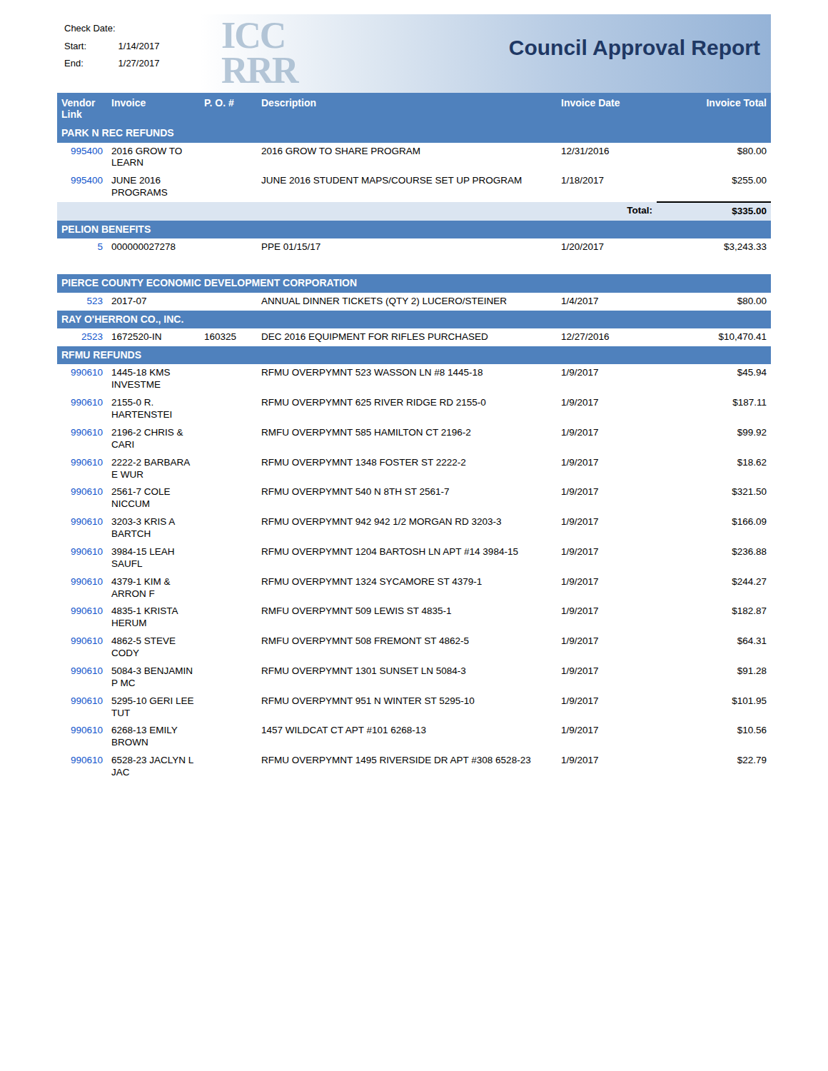| Check Date: | |
| Start: | 1/14/2017 |
| End: | 1/27/2017 |
ICC
RRR
Council Approval Report
| Vendor Link | Invoice | P. O. # | Description | Invoice Date | Invoice Total |
| --- | --- | --- | --- | --- | --- |
| PARK N REC REFUNDS |
| 995400 | 2016 GROW TO LEARN | | 2016 GROW TO SHARE PROGRAM | 12/31/2016 | $80.00 |
| 995400 | JUNE 2016 PROGRAMS | | JUNE 2016 STUDENT MAPS/COURSE SET UP PROGRAM | 1/18/2017 | $255.00 |
| | Total: | $335.00 |
| PELION BENEFITS |
| 5 | 000000027278 | | PPE 01/15/17 | 1/20/2017 | $3,243.33 |
| PIERCE COUNTY ECONOMIC DEVELOPMENT CORPORATION |
| 523 | 2017-07 | | ANNUAL DINNER TICKETS (QTY 2) LUCERO/STEINER | 1/4/2017 | $80.00 |
| RAY O'HERRON CO., INC. |
| 2523 | 1672520-IN | 160325 | DEC 2016 EQUIPMENT FOR RIFLES PURCHASED | 12/27/2016 | $10,470.41 |
| RFMU REFUNDS |
| 990610 | 1445-18 KMS INVESTME | | RFMU OVERPYMNT 523 WASSON LN #8 1445-18 | 1/9/2017 | $45.94 |
| 990610 | 2155-0 R. HARTENSTEI | | RFMU OVERPYMNT 625 RIVER RIDGE RD 2155-0 | 1/9/2017 | $187.11 |
| 990610 | 2196-2 CHRIS & CARI | | RMFU OVERPYMNT 585 HAMILTON CT 2196-2 | 1/9/2017 | $99.92 |
| 990610 | 2222-2 BARBARA E WUR | | RFMU OVERPYMNT 1348 FOSTER ST 2222-2 | 1/9/2017 | $18.62 |
| 990610 | 2561-7 COLE NICCUM | | RFMU OVERPYMNT 540 N 8TH ST 2561-7 | 1/9/2017 | $321.50 |
| 990610 | 3203-3 KRIS A BARTCH | | RFMU OVERPYMNT 942 942 1/2 MORGAN RD 3203-3 | 1/9/2017 | $166.09 |
| 990610 | 3984-15 LEAH SAUFL | | RFMU OVERPYMNT 1204 BARTOSH LN APT #14 3984-15 | 1/9/2017 | $236.88 |
| 990610 | 4379-1 KIM & ARRON F | | RFMU OVERPYMNT 1324 SYCAMORE ST 4379-1 | 1/9/2017 | $244.27 |
| 990610 | 4835-1 KRISTA HERUM | | RMFU OVERPYMNT 509 LEWIS ST 4835-1 | 1/9/2017 | $182.87 |
| 990610 | 4862-5 STEVE CODY | | RMFU OVERPYMNT 508 FREMONT ST 4862-5 | 1/9/2017 | $64.31 |
| 990610 | 5084-3 BENJAMIN P MC | | RFMU OVERPYMNT 1301 SUNSET LN 5084-3 | 1/9/2017 | $91.28 |
| 990610 | 5295-10 GERI LEE TUT | | RFMU OVERPYMNT 951 N WINTER ST 5295-10 | 1/9/2017 | $101.95 |
| 990610 | 6268-13 EMILY BROWN | | 1457 WILDCAT CT APT #101 6268-13 | 1/9/2017 | $10.56 |
| 990610 | 6528-23 JACLYN L JAC | | RFMU OVERPYMNT 1495 RIVERSIDE DR APT #308 6528-23 | 1/9/2017 | $22.79 |